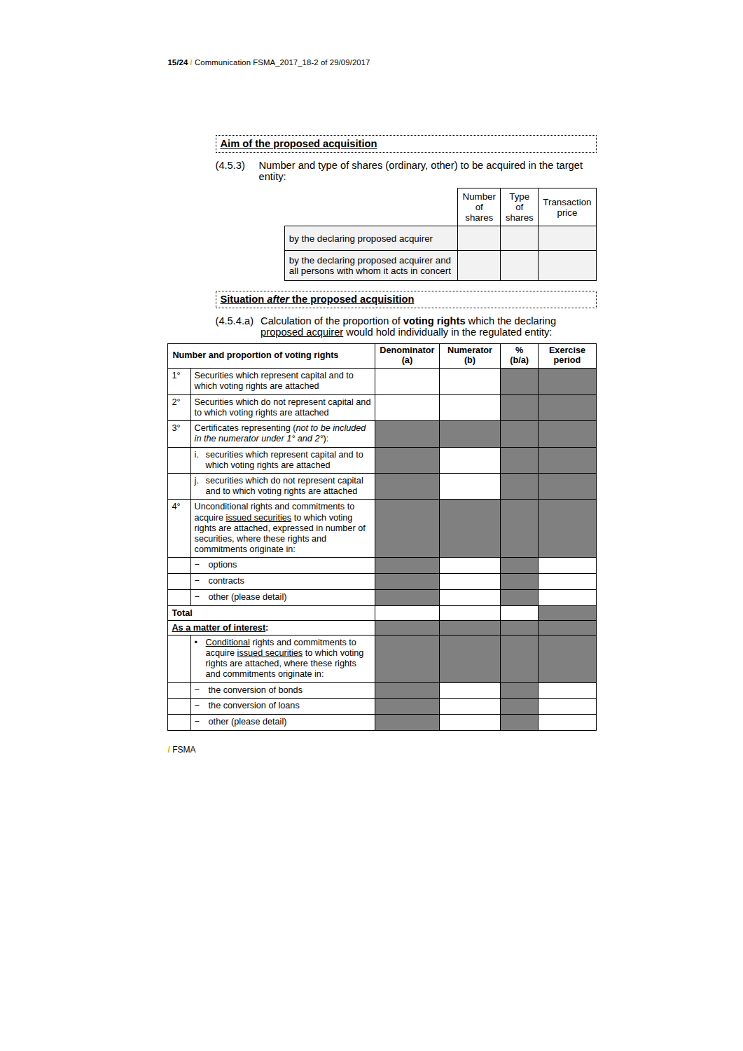15/24 / Communication FSMA_2017_18-2 of 29/09/2017
Aim of the proposed acquisition
(4.5.3)
Number and type of shares (ordinary, other) to be acquired in the target entity:
| | Number of shares | Type of shares | Transaction price |
| --- | --- | --- | --- |
| by the declaring proposed acquirer | | | |
| by the declaring proposed acquirer and all persons with whom it acts in concert | | | |
Situation after the proposed acquisition
(4.5.4.a)
Calculation of the proportion of voting rights which the declaring proposed acquirer would hold individually in the regulated entity:
| Number and proportion of voting rights | Denominator (a) | Numerator (b) | % (b/a) | Exercise period |
| --- | --- | --- | --- | --- |
| 1° | Securities which represent capital and to which voting rights are attached | | | | |
| 2° | Securities which do not represent capital and to which voting rights are attached | | | | |
| 3° | Certificates representing ( not to be included in the numerator under 1° and 2° ): | | | | |
| | i. securities which represent capital and to which voting rights are attached | | | | |
| | j. securities which do not represent capital and to which voting rights are attached | | | | |
| 4° | Unconditional rights and commitments to acquire issued securities to which voting rights are attached, expressed in number of securities, where these rights and commitments originate in: | | | | |
| | − options | | | | |
| | − contracts | | | | |
| | − other (please detail) | | | | |
| Total | | | | |
| As a matter of interest : | | | | |
| | • Conditional rights and commitments to acquire issued securities to which voting rights are attached, where these rights and commitments originate in: | | | | |
| | − the conversion of bonds | | | | |
| | − the conversion of loans | | | | |
| | − other (please detail) | | | | |
/ FSMA